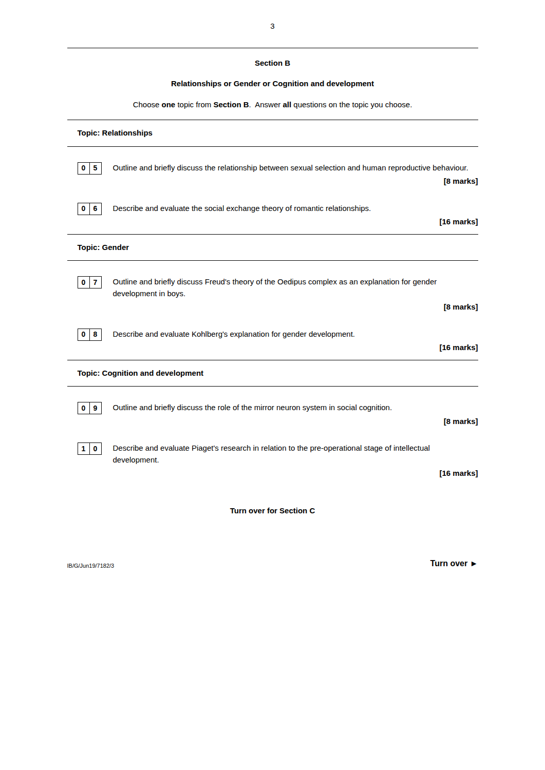3
Section B
Relationships or Gender or Cognition and development
Choose one topic from Section B. Answer all questions on the topic you choose.
Topic: Relationships
05
Outline and briefly discuss the relationship between sexual selection and human reproductive behaviour.
[8 marks]
06
Describe and evaluate the social exchange theory of romantic relationships.
[16 marks]
Topic: Gender
07
Outline and briefly discuss Freud's theory of the Oedipus complex as an explanation for gender development in boys.
[8 marks]
08
Describe and evaluate Kohlberg's explanation for gender development.
[16 marks]
Topic: Cognition and development
09
Outline and briefly discuss the role of the mirror neuron system in social cognition.
[8 marks]
10
Describe and evaluate Piaget's research in relation to the pre-operational stage of intellectual development.
[16 marks]
Turn over for Section C
IB/G/Jun19/7182/3
Turn over ►